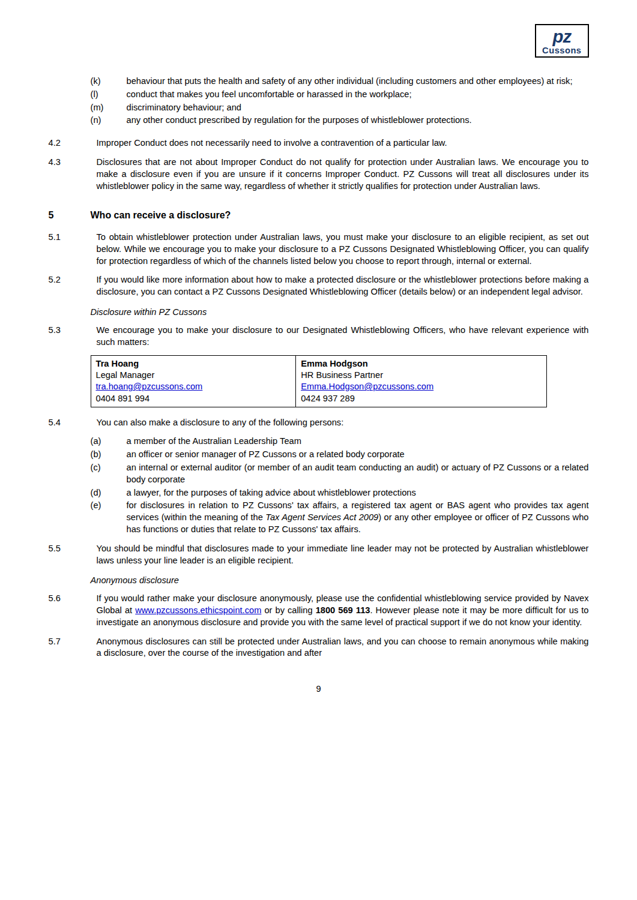pz
Cussons
(k)
behaviour that puts the health and safety of any other individual (including customers and other employees) at risk;
(l)
conduct that makes you feel uncomfortable or harassed in the workplace;
(m)
discriminatory behaviour; and
(n)
any other conduct prescribed by regulation for the purposes of whistleblower protections.
4.2
Improper Conduct does not necessarily need to involve a contravention of a particular law.
4.3
Disclosures that are not about Improper Conduct do not qualify for protection under Australian laws. We encourage you to make a disclosure even if you are unsure if it concerns Improper Conduct. PZ Cussons will treat all disclosures under its whistleblower policy in the same way, regardless of whether it strictly qualifies for protection under Australian laws.
5 Who can receive a disclosure?
5.1
To obtain whistleblower protection under Australian laws, you must make your disclosure to an eligible recipient, as set out below. While we encourage you to make your disclosure to a PZ Cussons Designated Whistleblowing Officer, you can qualify for protection regardless of which of the channels listed below you choose to report through, internal or external.
5.2
If you would like more information about how to make a protected disclosure or the whistleblower protections before making a disclosure, you can contact a PZ Cussons Designated Whistleblowing Officer (details below) or an independent legal advisor.
Disclosure within PZ Cussons
5.3
We encourage you to make your disclosure to our Designated Whistleblowing Officers, who have relevant experience with such matters:
| Tra Hoang Legal Manager tra.hoang@pzcussons.com 0404 891 994 | Emma Hodgson HR Business Partner Emma.Hodgson@pzcussons.com 0424 937 289 |
5.4
You can also make a disclosure to any of the following persons:
(a)
a member of the Australian Leadership Team
(b)
an officer or senior manager of PZ Cussons or a related body corporate
(c)
an internal or external auditor (or member of an audit team conducting an audit) or actuary of PZ Cussons or a related body corporate
(d)
a lawyer, for the purposes of taking advice about whistleblower protections
(e)
for disclosures in relation to PZ Cussons' tax affairs, a registered tax agent or BAS agent who provides tax agent services (within the meaning of the Tax Agent Services Act 2009) or any other employee or officer of PZ Cussons who has functions or duties that relate to PZ Cussons' tax affairs.
5.5
You should be mindful that disclosures made to your immediate line leader may not be protected by Australian whistleblower laws unless your line leader is an eligible recipient.
Anonymous disclosure
5.6
If you would rather make your disclosure anonymously, please use the confidential whistleblowing service provided by Navex Global at www.pzcussons.ethicspoint.com or by calling 1800 569 113. However please note it may be more difficult for us to investigate an anonymous disclosure and provide you with the same level of practical support if we do not know your identity.
5.7
Anonymous disclosures can still be protected under Australian laws, and you can choose to remain anonymous while making a disclosure, over the course of the investigation and after
9